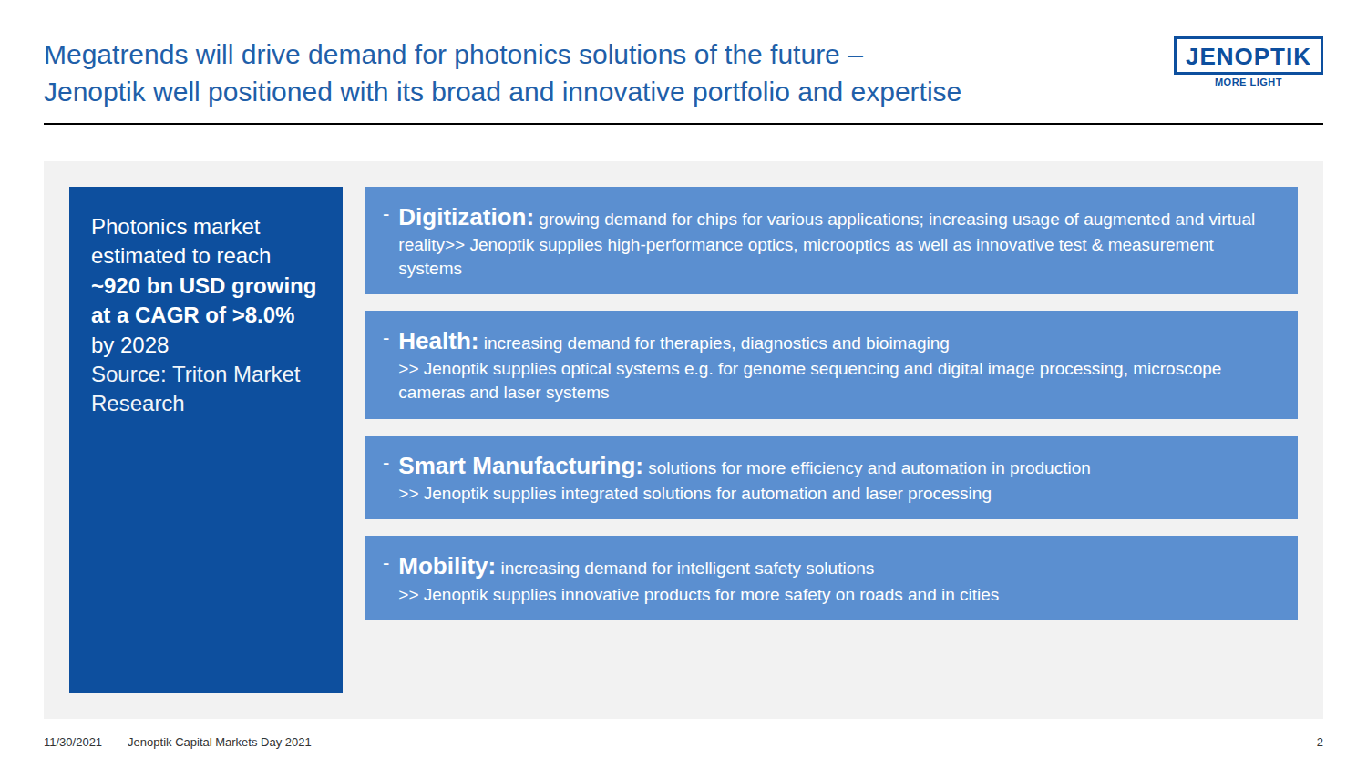Megatrends will drive demand for photonics solutions of the future –
Jenoptik well positioned with its broad and innovative portfolio and expertise
JENOPTIK
MORE LIGHT
Photonics market estimated to reach ~920 bn USD growing at a CAGR of >8.0% by 2028
Source: Triton Market Research
-
Digitization: growing demand for chips for various applications; increasing usage of augmented and virtual reality>> Jenoptik supplies high-performance optics, microoptics as well as innovative test & measurement systems
-
Health: increasing demand for therapies, diagnostics and bioimaging
>> Jenoptik supplies optical systems e.g. for genome sequencing and digital image processing, microscope cameras and laser systems
-
Smart Manufacturing: solutions for more efficiency and automation in production
>> Jenoptik supplies integrated solutions for automation and laser processing
-
Mobility: increasing demand for intelligent safety solutions
>> Jenoptik supplies innovative products for more safety on roads and in cities
11/30/2021 Jenoptik Capital Markets Day 2021
2